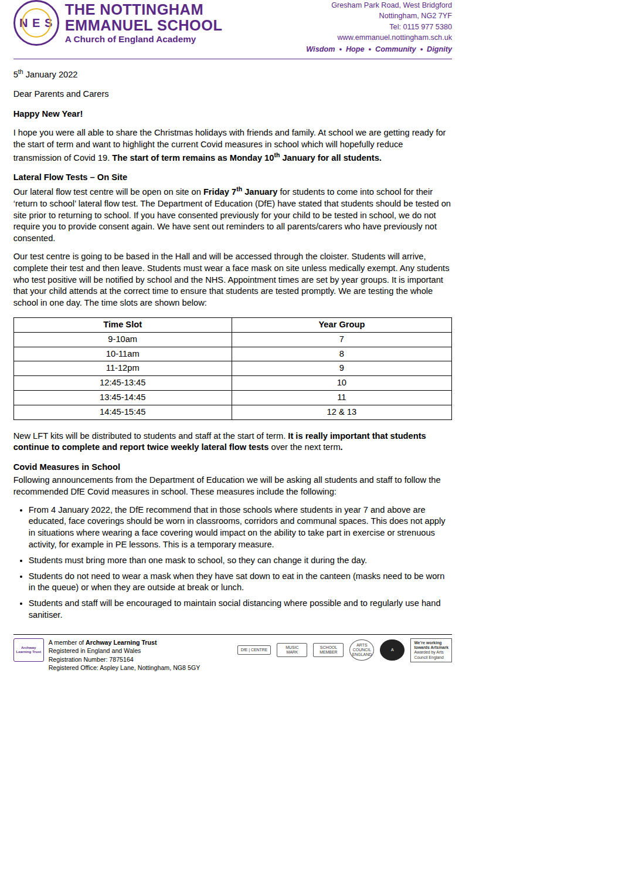THE NOTTINGHAM EMMANUEL SCHOOL A Church of England Academy
Gresham Park Road, West Bridgford
Nottingham, NG2 7YF
Tel: 0115 977 5380
www.emmanuel.nottingham.sch.uk
Wisdom • Hope • Community • Dignity
5th January 2022
Dear Parents and Carers
Happy New Year!
I hope you were all able to share the Christmas holidays with friends and family. At school we are getting ready for the start of term and want to highlight the current Covid measures in school which will hopefully reduce transmission of Covid 19. The start of term remains as Monday 10th January for all students.
Lateral Flow Tests – On Site
Our lateral flow test centre will be open on site on Friday 7th January for students to come into school for their ‘return to school’ lateral flow test. The Department of Education (DfE) have stated that students should be tested on site prior to returning to school. If you have consented previously for your child to be tested in school, we do not require you to provide consent again. We have sent out reminders to all parents/carers who have previously not consented.
Our test centre is going to be based in the Hall and will be accessed through the cloister. Students will arrive, complete their test and then leave. Students must wear a face mask on site unless medically exempt. Any students who test positive will be notified by school and the NHS. Appointment times are set by year groups. It is important that your child attends at the correct time to ensure that students are tested promptly. We are testing the whole school in one day. The time slots are shown below:
| Time Slot | Year Group |
| --- | --- |
| 9-10am | 7 |
| 10-11am | 8 |
| 11-12pm | 9 |
| 12:45-13:45 | 10 |
| 13:45-14:45 | 11 |
| 14:45-15:45 | 12 & 13 |
New LFT kits will be distributed to students and staff at the start of term. It is really important that students continue to complete and report twice weekly lateral flow tests over the next term.
Covid Measures in School
Following announcements from the Department of Education we will be asking all students and staff to follow the recommended DfE Covid measures in school. These measures include the following:
From 4 January 2022, the DfE recommend that in those schools where students in year 7 and above are educated, face coverings should be worn in classrooms, corridors and communal spaces. This does not apply in situations where wearing a face covering would impact on the ability to take part in exercise or strenuous activity, for example in PE lessons. This is a temporary measure.
Students must bring more than one mask to school, so they can change it during the day.
Students do not need to wear a mask when they have sat down to eat in the canteen (masks need to be worn in the queue) or when they are outside at break or lunch.
Students and staff will be encouraged to maintain social distancing where possible and to regularly use hand sanitiser.
A member of Archway Learning Trust
Registered in England and Wales
Registration Number: 7875164
Registered Office: Aspley Lane, Nottingham, NG8 5GY
DfE | CENTRE
MUSIC
MARK
SCHOOL
MEMBER
ARTS
COUNCIL
ENGLAND
A
We’re working towards Artsmark Awarded by Arts
Council England